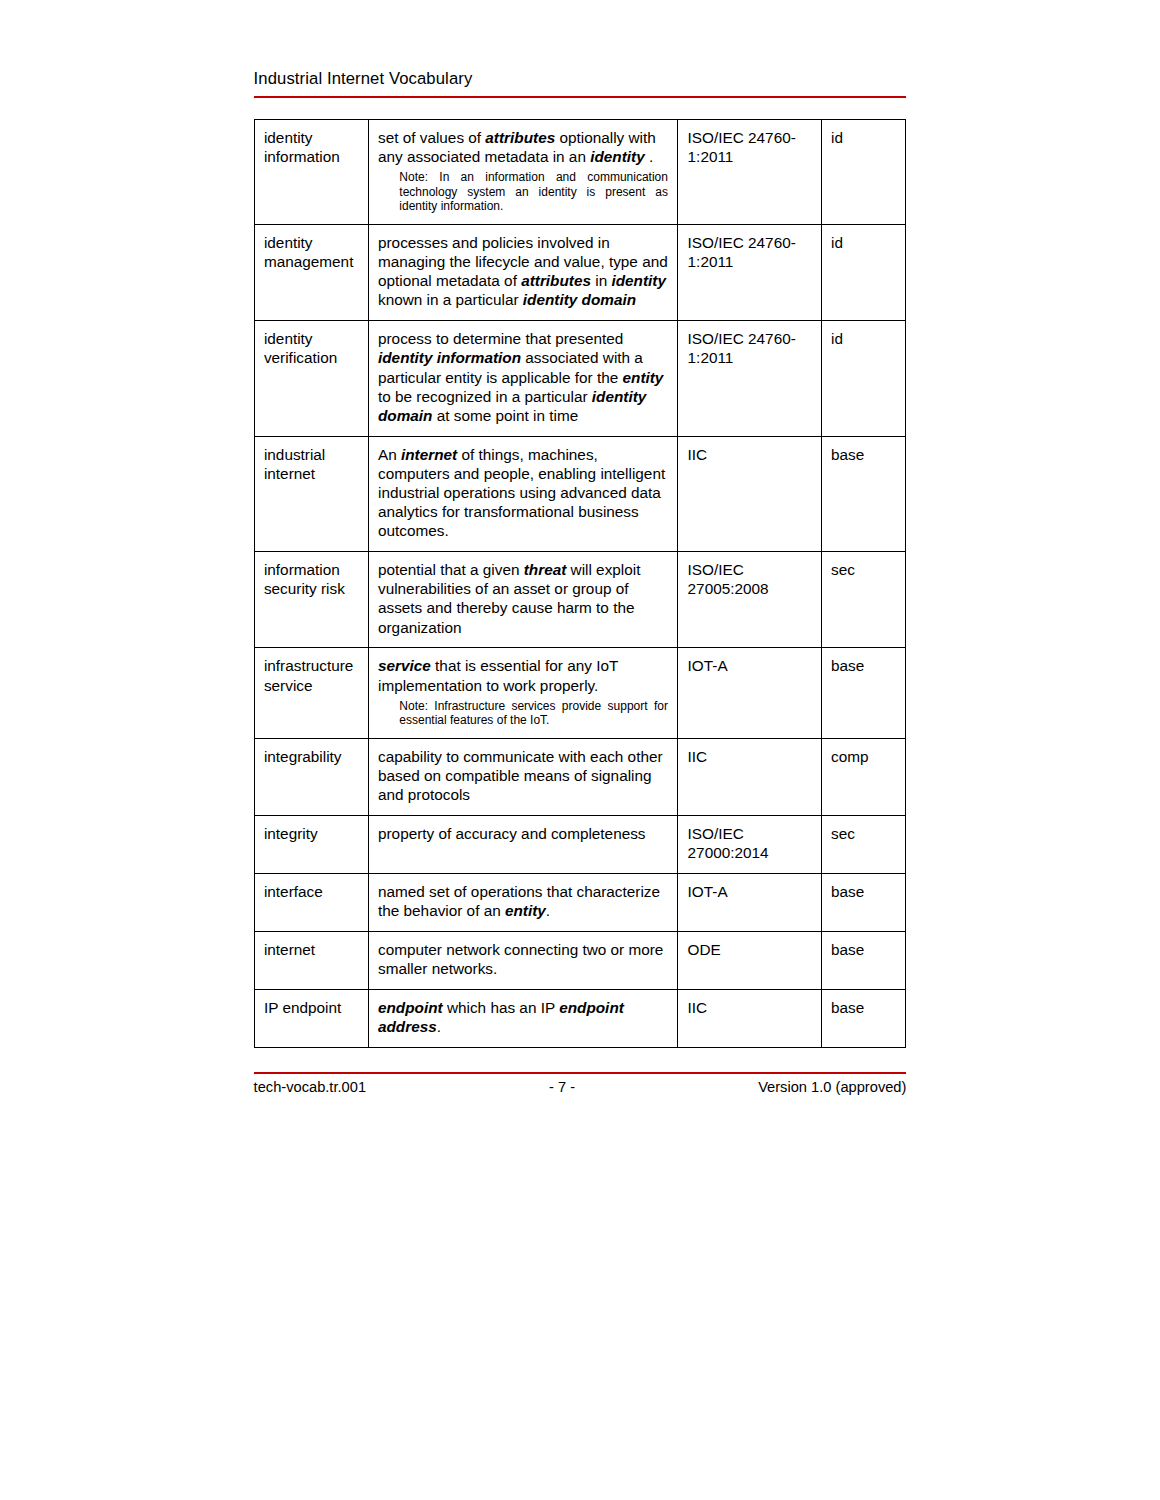Industrial Internet Vocabulary
| identity information | set of values of attributes optionally with any associated metadata in an identity . Note: In an information and communication technology system an identity is present as identity information. | ISO/IEC 24760-1:2011 | id |
| identity management | processes and policies involved in managing the lifecycle and value, type and optional metadata of attributes in identity known in a particular identity domain | ISO/IEC 24760-1:2011 | id |
| identity verification | process to determine that presented identity information associated with a particular entity is applicable for the entity to be recognized in a particular identity domain at some point in time | ISO/IEC 24760-1:2011 | id |
| industrial internet | An internet of things, machines, computers and people, enabling intelligent industrial operations using advanced data analytics for transformational business outcomes. | IIC | base |
| information security risk | potential that a given threat will exploit vulnerabilities of an asset or group of assets and thereby cause harm to the organization | ISO/IEC 27005:2008 | sec |
| infrastructure service | service that is essential for any IoT implementation to work properly. Note: Infrastructure services provide support for essential features of the IoT. | IOT-A | base |
| integrability | capability to communicate with each other based on compatible means of signaling and protocols | IIC | comp |
| integrity | property of accuracy and completeness | ISO/IEC 27000:2014 | sec |
| interface | named set of operations that characterize the behavior of an entity . | IOT-A | base |
| internet | computer network connecting two or more smaller networks. | ODE | base |
| IP endpoint | endpoint which has an IP endpoint address . | IIC | base |
tech-vocab.tr.001
- 7 -
Version 1.0 (approved)